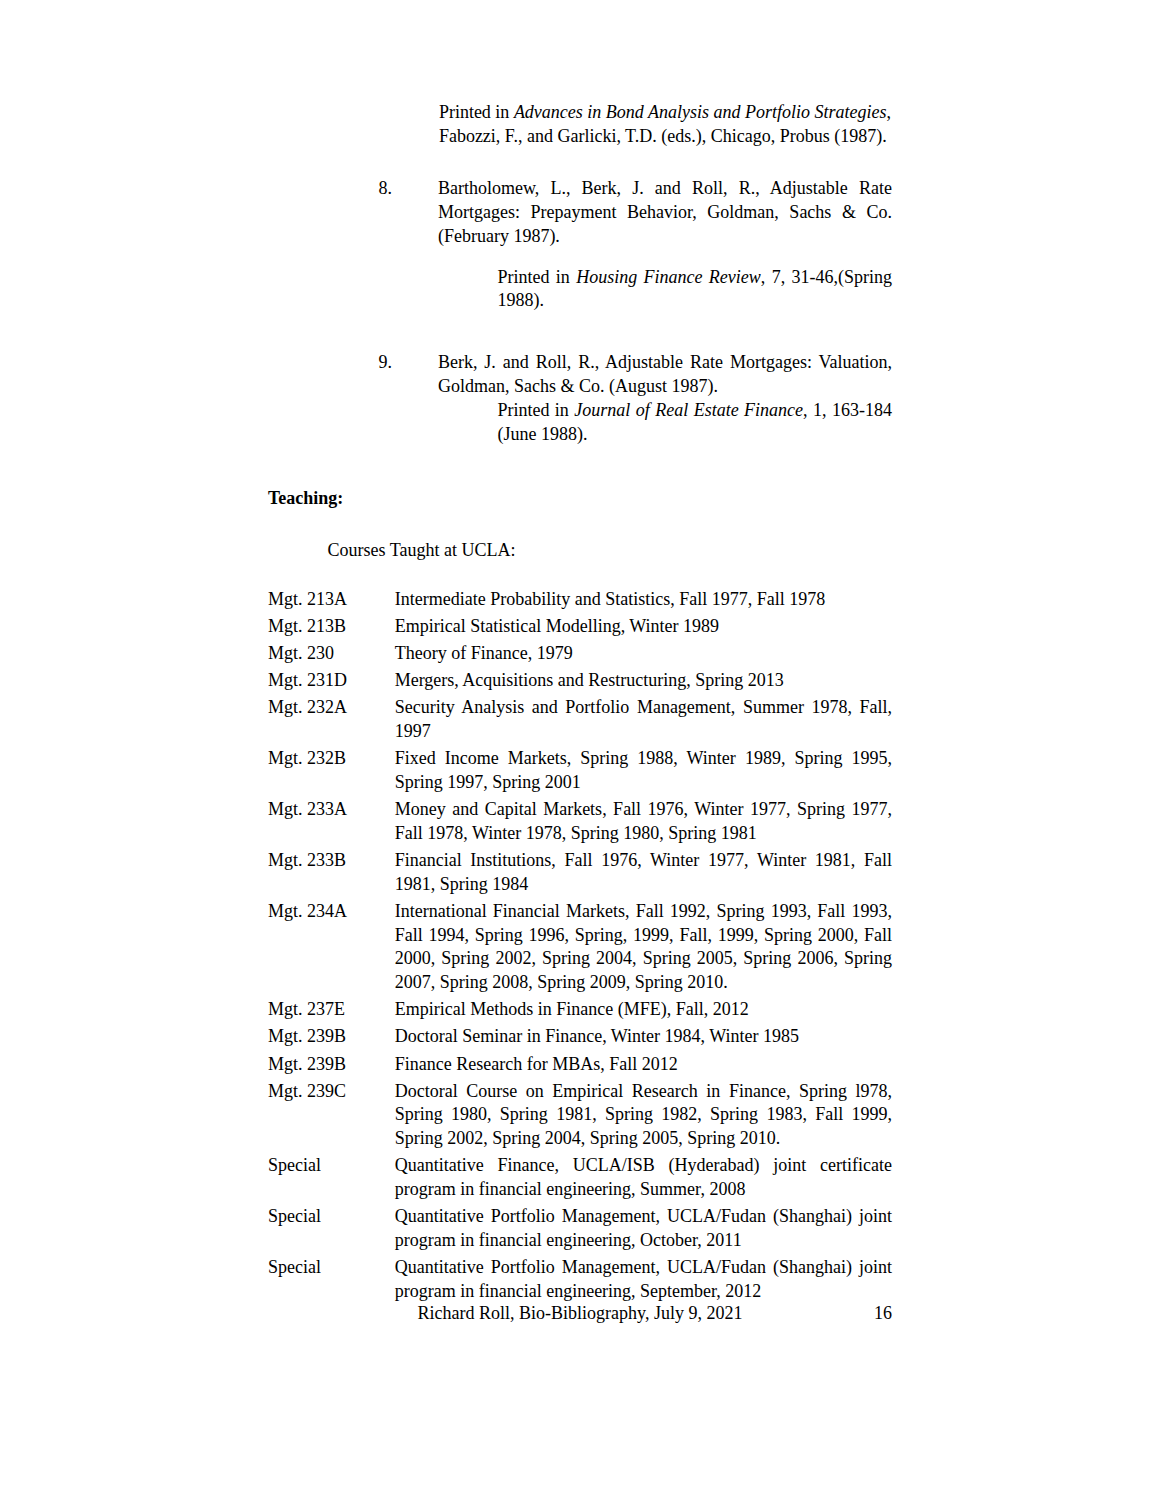Printed in Advances in Bond Analysis and Portfolio Strategies, Fabozzi, F., and Garlicki, T.D. (eds.), Chicago, Probus (1987).
8.
Bartholomew, L., Berk, J. and Roll, R., Adjustable Rate Mortgages: Prepayment Behavior, Goldman, Sachs & Co. (February 1987).
Printed in Housing Finance Review, 7, 31-46,(Spring 1988).
9.
Berk, J. and Roll, R., Adjustable Rate Mortgages: Valuation, Goldman, Sachs & Co. (August 1987).
Printed in Journal of Real Estate Finance, 1, 163-184 (June 1988).
Teaching:
Courses Taught at UCLA:
| Mgt. 213A | Intermediate Probability and Statistics, Fall 1977, Fall 1978 |
| Mgt. 213B | Empirical Statistical Modelling, Winter 1989 |
| Mgt. 230 | Theory of Finance, 1979 |
| Mgt. 231D | Mergers, Acquisitions and Restructuring, Spring 2013 |
| Mgt. 232A | Security Analysis and Portfolio Management, Summer 1978, Fall, 1997 |
| Mgt. 232B | Fixed Income Markets, Spring 1988, Winter 1989, Spring 1995, Spring 1997, Spring 2001 |
| Mgt. 233A | Money and Capital Markets, Fall 1976, Winter 1977, Spring 1977, Fall 1978, Winter 1978, Spring 1980, Spring 1981 |
| Mgt. 233B | Financial Institutions, Fall 1976, Winter 1977, Winter 1981, Fall 1981, Spring 1984 |
| Mgt. 234A | International Financial Markets, Fall 1992, Spring 1993, Fall 1993, Fall 1994, Spring 1996, Spring, 1999, Fall, 1999, Spring 2000, Fall 2000, Spring 2002, Spring 2004, Spring 2005, Spring 2006, Spring 2007, Spring 2008, Spring 2009, Spring 2010. |
| Mgt. 237E | Empirical Methods in Finance (MFE), Fall, 2012 |
| Mgt. 239B | Doctoral Seminar in Finance, Winter 1984, Winter 1985 |
| Mgt. 239B | Finance Research for MBAs, Fall 2012 |
| Mgt. 239C | Doctoral Course on Empirical Research in Finance, Spring l978, Spring 1980, Spring 1981, Spring 1982, Spring 1983, Fall 1999, Spring 2002, Spring 2004, Spring 2005, Spring 2010. |
| Special | Quantitative Finance, UCLA/ISB (Hyderabad) joint certificate program in financial engineering, Summer, 2008 |
| Special | Quantitative Portfolio Management, UCLA/Fudan (Shanghai) joint program in financial engineering, October, 2011 |
| Special | Quantitative Portfolio Management, UCLA/Fudan (Shanghai) joint program in financial engineering, September, 2012 |
Richard Roll, Bio-Bibliography, July 9, 2021 16